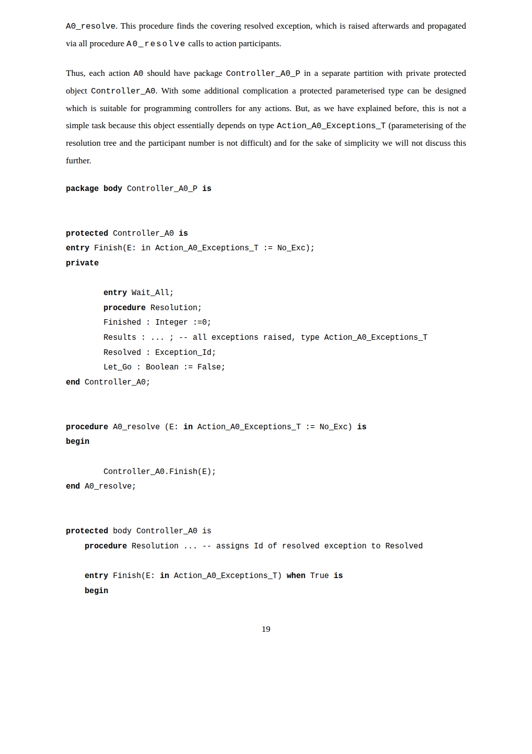A0_resolve. This procedure finds the covering resolved exception, which is raised afterwards and propagated via all procedure A0_resolve calls to action participants.
Thus, each action A0 should have package Controller_A0_P in a separate partition with private protected object Controller_A0. With some additional complication a protected parameterised type can be designed which is suitable for programming controllers for any actions. But, as we have explained before, this is not a simple task because this object essentially depends on type Action_A0_Exceptions_T (parameterising of the resolution tree and the participant number is not difficult) and for the sake of simplicity we will not discuss this further.
package body Controller_A0_P is


protected Controller_A0 is
entry Finish(E: in Action_A0_Exceptions_T := No_Exc);
private

        entry Wait_All;
        procedure Resolution;
        Finished : Integer :=0;
        Results : ... ; -- all exceptions raised, type Action_A0_Exceptions_T
        Resolved : Exception_Id;
        Let_Go : Boolean := False;
end Controller_A0;


procedure A0_resolve (E: in Action_A0_Exceptions_T := No_Exc) is
begin

        Controller_A0.Finish(E);
end A0_resolve;


protected body Controller_A0 is
    procedure Resolution ... -- assigns Id of resolved exception to Resolved

    entry Finish(E: in Action_A0_Exceptions_T) when True is
    begin
19